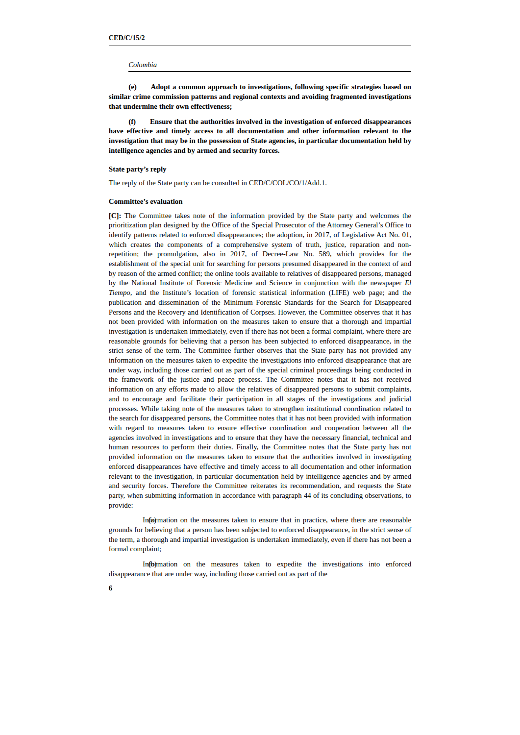CED/C/15/2
Colombia
(e) Adopt a common approach to investigations, following specific strategies based on similar crime commission patterns and regional contexts and avoiding fragmented investigations that undermine their own effectiveness;
(f) Ensure that the authorities involved in the investigation of enforced disappearances have effective and timely access to all documentation and other information relevant to the investigation that may be in the possession of State agencies, in particular documentation held by intelligence agencies and by armed and security forces.
State party’s reply
The reply of the State party can be consulted in CED/C/COL/CO/1/Add.1.
Committee’s evaluation
[C]: The Committee takes note of the information provided by the State party and welcomes the prioritization plan designed by the Office of the Special Prosecutor of the Attorney General’s Office to identify patterns related to enforced disappearances; the adoption, in 2017, of Legislative Act No. 01, which creates the components of a comprehensive system of truth, justice, reparation and non-repetition; the promulgation, also in 2017, of Decree-Law No. 589, which provides for the establishment of the special unit for searching for persons presumed disappeared in the context of and by reason of the armed conflict; the online tools available to relatives of disappeared persons, managed by the National Institute of Forensic Medicine and Science in conjunction with the newspaper El Tiempo, and the Institute’s location of forensic statistical information (LIFE) web page; and the publication and dissemination of the Minimum Forensic Standards for the Search for Disappeared Persons and the Recovery and Identification of Corpses. However, the Committee observes that it has not been provided with information on the measures taken to ensure that a thorough and impartial investigation is undertaken immediately, even if there has not been a formal complaint, where there are reasonable grounds for believing that a person has been subjected to enforced disappearance, in the strict sense of the term. The Committee further observes that the State party has not provided any information on the measures taken to expedite the investigations into enforced disappearance that are under way, including those carried out as part of the special criminal proceedings being conducted in the framework of the justice and peace process. The Committee notes that it has not received information on any efforts made to allow the relatives of disappeared persons to submit complaints, and to encourage and facilitate their participation in all stages of the investigations and judicial processes. While taking note of the measures taken to strengthen institutional coordination related to the search for disappeared persons, the Committee notes that it has not been provided with information with regard to measures taken to ensure effective coordination and cooperation between all the agencies involved in investigations and to ensure that they have the necessary financial, technical and human resources to perform their duties. Finally, the Committee notes that the State party has not provided information on the measures taken to ensure that the authorities involved in investigating enforced disappearances have effective and timely access to all documentation and other information relevant to the investigation, in particular documentation held by intelligence agencies and by armed and security forces. Therefore the Committee reiterates its recommendation, and requests the State party, when submitting information in accordance with paragraph 44 of its concluding observations, to provide:
(a) Information on the measures taken to ensure that in practice, where there are reasonable grounds for believing that a person has been subjected to enforced disappearance, in the strict sense of the term, a thorough and impartial investigation is undertaken immediately, even if there has not been a formal complaint;
(b) Information on the measures taken to expedite the investigations into enforced disappearance that are under way, including those carried out as part of the
6